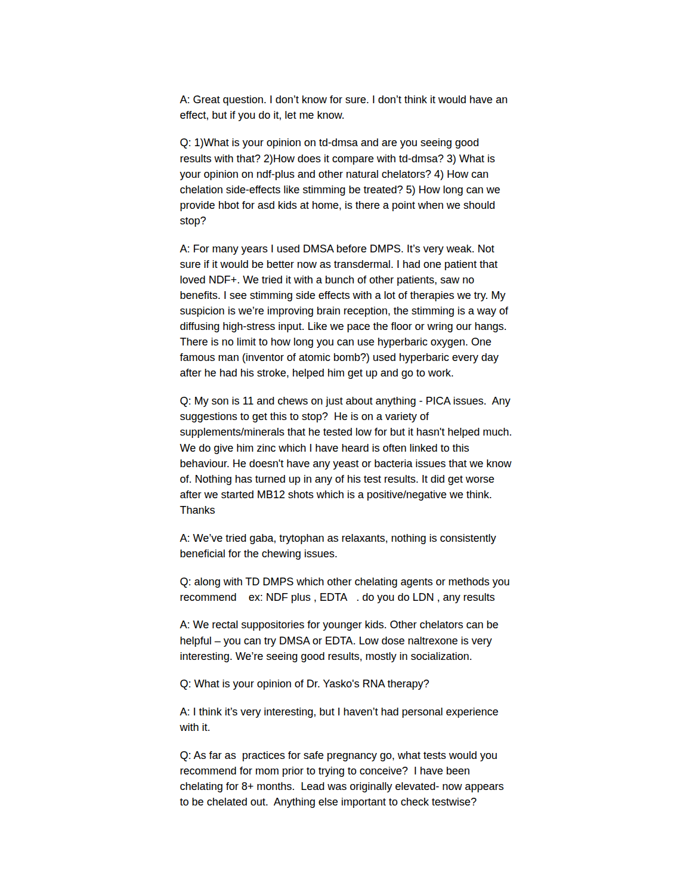A: Great question. I don’t know for sure. I don’t think it would have an effect, but if you do it, let me know.
Q: 1)What is your opinion on td-dmsa and are you seeing good results with that? 2)How does it compare with td-dmsa? 3) What is your opinion on ndf-plus and other natural chelators? 4) How can chelation side-effects like stimming be treated? 5) How long can we provide hbot for asd kids at home, is there a point when we should stop?
A: For many years I used DMSA before DMPS. It’s very weak. Not sure if it would be better now as transdermal. I had one patient that loved NDF+. We tried it with a bunch of other patients, saw no benefits. I see stimming side effects with a lot of therapies we try. My suspicion is we’re improving brain reception, the stimming is a way of diffusing high-stress input. Like we pace the floor or wring our hangs. There is no limit to how long you can use hyperbaric oxygen. One famous man (inventor of atomic bomb?) used hyperbaric every day after he had his stroke, helped him get up and go to work.
Q: My son is 11 and chews on just about anything - PICA issues. Any suggestions to get this to stop? He is on a variety of supplements/minerals that he tested low for but it hasn't helped much. We do give him zinc which I have heard is often linked to this behaviour. He doesn't have any yeast or bacteria issues that we know of. Nothing has turned up in any of his test results. It did get worse after we started MB12 shots which is a positive/negative we think. Thanks
A: We’ve tried gaba, trytophan as relaxants, nothing is consistently beneficial for the chewing issues.
Q: along with TD DMPS which other chelating agents or methods you recommend ex: NDF plus , EDTA . do you do LDN , any results
A: We rectal suppositories for younger kids. Other chelators can be helpful – you can try DMSA or EDTA. Low dose naltrexone is very interesting. We’re seeing good results, mostly in socialization.
Q: What is your opinion of Dr. Yasko's RNA therapy?
A: I think it’s very interesting, but I haven’t had personal experience with it.
Q: As far as practices for safe pregnancy go, what tests would you recommend for mom prior to trying to conceive? I have been chelating for 8+ months. Lead was originally elevated- now appears to be chelated out. Anything else important to check testwise?